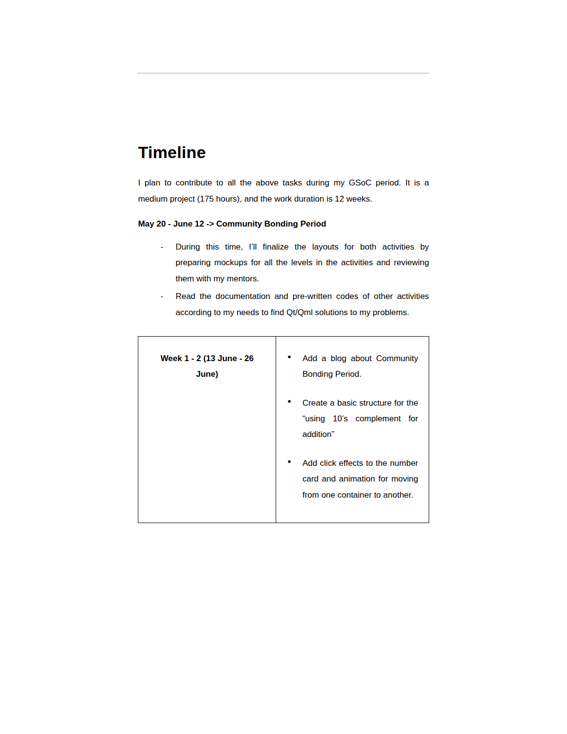Timeline
I plan to contribute to all the above tasks during my GSoC period. It is a medium project (175 hours), and the work duration is 12 weeks.
May 20 - June 12 -> Community Bonding Period
During this time, I’ll finalize the layouts for both activities by preparing mockups for all the levels in the activities and reviewing them with my mentors.
Read the documentation and pre-written codes of other activities according to my needs to find Qt/Qml solutions to my problems.
| Week 1 - 2 (13 June - 26 June) | Add a blog about Community Bonding Period. Create a basic structure for the “using 10’s complement for addition” Add click effects to the number card and animation for moving from one container to another. |